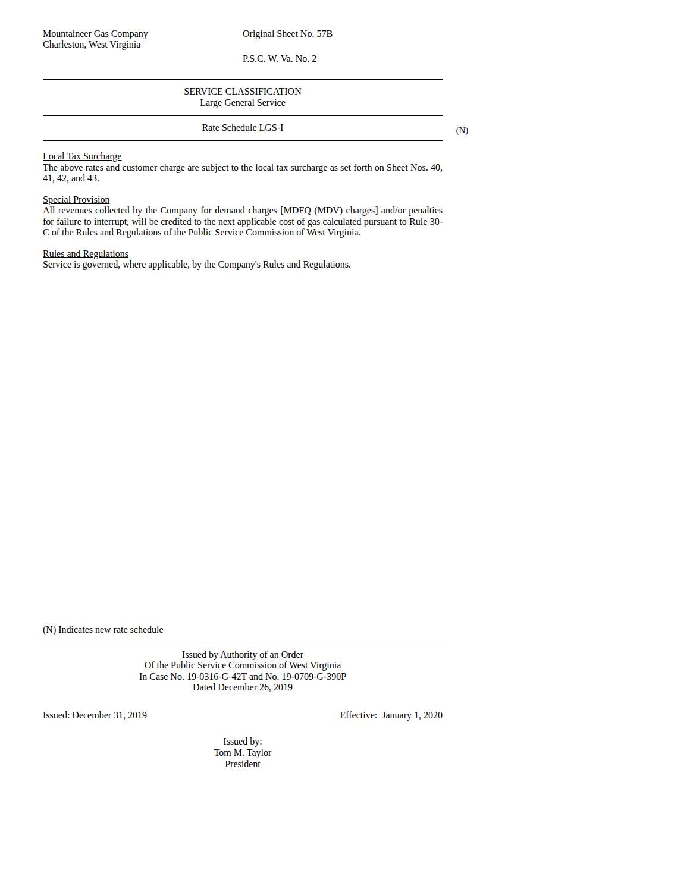| Mountaineer Gas Company Charleston, West Virginia | Original Sheet No. 57B P.S.C. W. Va. No. 2 |
SERVICE CLASSIFICATION
Large General Service
Rate Schedule LGS-I
(N)
Local Tax Surcharge
The above rates and customer charge are subject to the local tax surcharge as set forth on Sheet Nos. 40, 41, 42, and 43.
Special Provision
All revenues collected by the Company for demand charges [MDFQ (MDV) charges] and/or penalties for failure to interrupt, will be credited to the next applicable cost of gas calculated pursuant to Rule 30-C of the Rules and Regulations of the Public Service Commission of West Virginia.
Rules and Regulations
Service is governed, where applicable, by the Company's Rules and Regulations.
(N) Indicates new rate schedule
Issued by Authority of an Order
Of the Public Service Commission of West Virginia
In Case No. 19-0316-G-42T and No. 19-0709-G-390P
Dated December 26, 2019
Issued: December 31, 2019 Effective: January 1, 2020
Issued by:
Tom M. Taylor
President